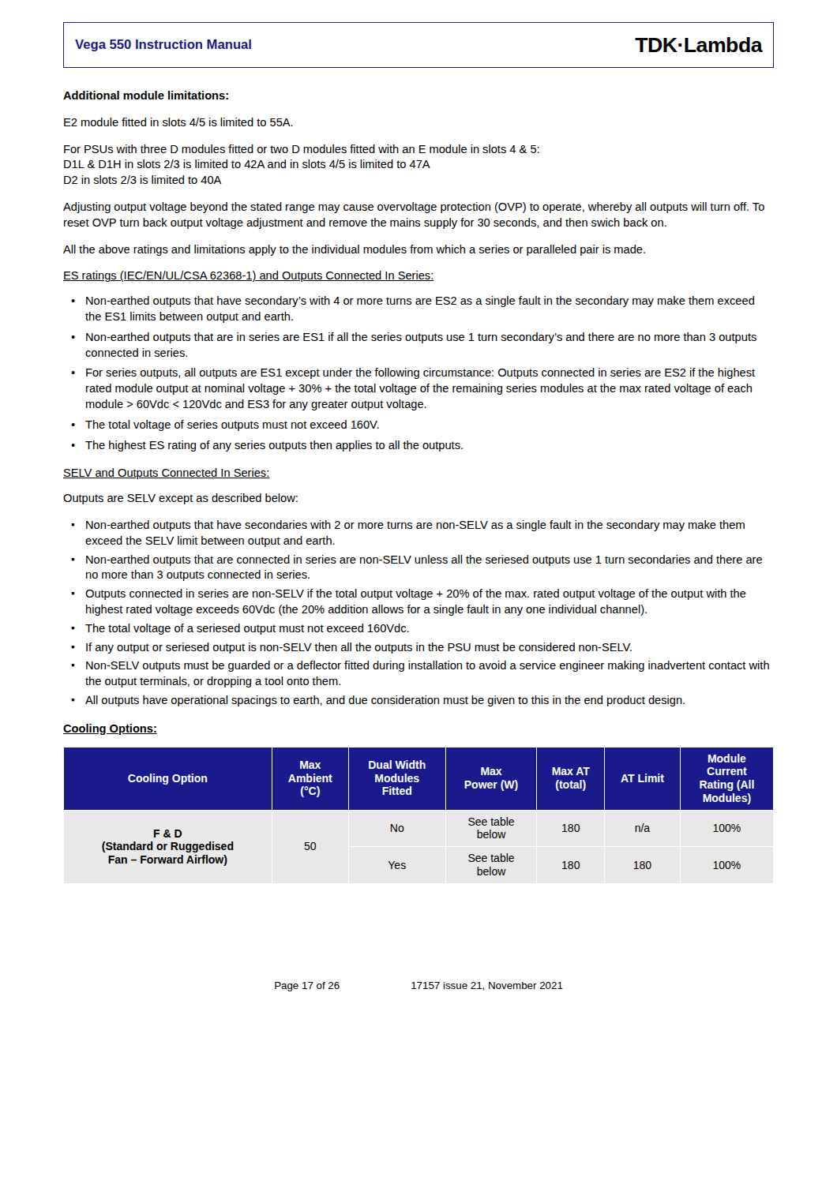Vega 550 Instruction Manual
TDK·Lambda
Additional module limitations:
E2 module fitted in slots 4/5 is limited to 55A.
For PSUs with three D modules fitted or two D modules fitted with an E module in slots 4 & 5:
D1L & D1H in slots 2/3 is limited to 42A and in slots 4/5 is limited to 47A
D2 in slots 2/3 is limited to 40A
Adjusting output voltage beyond the stated range may cause overvoltage protection (OVP) to operate, whereby all outputs will turn off. To reset OVP turn back output voltage adjustment and remove the mains supply for 30 seconds, and then swich back on.
All the above ratings and limitations apply to the individual modules from which a series or paralleled pair is made.
ES ratings (IEC/EN/UL/CSA 62368-1) and Outputs Connected In Series:
Non-earthed outputs that have secondary’s with 4 or more turns are ES2 as a single fault in the secondary may make them exceed the ES1 limits between output and earth.
Non-earthed outputs that are in series are ES1 if all the series outputs use 1 turn secondary’s and there are no more than 3 outputs connected in series.
For series outputs, all outputs are ES1 except under the following circumstance: Outputs connected in series are ES2 if the highest rated module output at nominal voltage + 30% + the total voltage of the remaining series modules at the max rated voltage of each module > 60Vdc < 120Vdc and ES3 for any greater output voltage.
The total voltage of series outputs must not exceed 160V.
The highest ES rating of any series outputs then applies to all the outputs.
SELV and Outputs Connected In Series:
Outputs are SELV except as described below:
Non-earthed outputs that have secondaries with 2 or more turns are non-SELV as a single fault in the secondary may make them exceed the SELV limit between output and earth.
Non-earthed outputs that are connected in series are non-SELV unless all the seriesed outputs use 1 turn secondaries and there are no more than 3 outputs connected in series.
Outputs connected in series are non-SELV if the total output voltage + 20% of the max. rated output voltage of the output with the highest rated voltage exceeds 60Vdc (the 20% addition allows for a single fault in any one individual channel).
The total voltage of a seriesed output must not exceed 160Vdc.
If any output or seriesed output is non-SELV then all the outputs in the PSU must be considered non-SELV.
Non-SELV outputs must be guarded or a deflector fitted during installation to avoid a service engineer making inadvertent contact with the output terminals, or dropping a tool onto them.
All outputs have operational spacings to earth, and due consideration must be given to this in the end product design.
Cooling Options:
| Cooling Option | Max Ambient (°C) | Dual Width Modules Fitted | Max Power (W) | Max AT (total) | AT Limit | Module Current Rating (All Modules) |
| --- | --- | --- | --- | --- | --- | --- |
| F & D (Standard or Ruggedised Fan – Forward Airflow) | 50 | No | See table below | 180 | n/a | 100% |
| Yes | See table below | 180 | 180 | 100% |
Page 17 of 26
17157 issue 21, November 2021